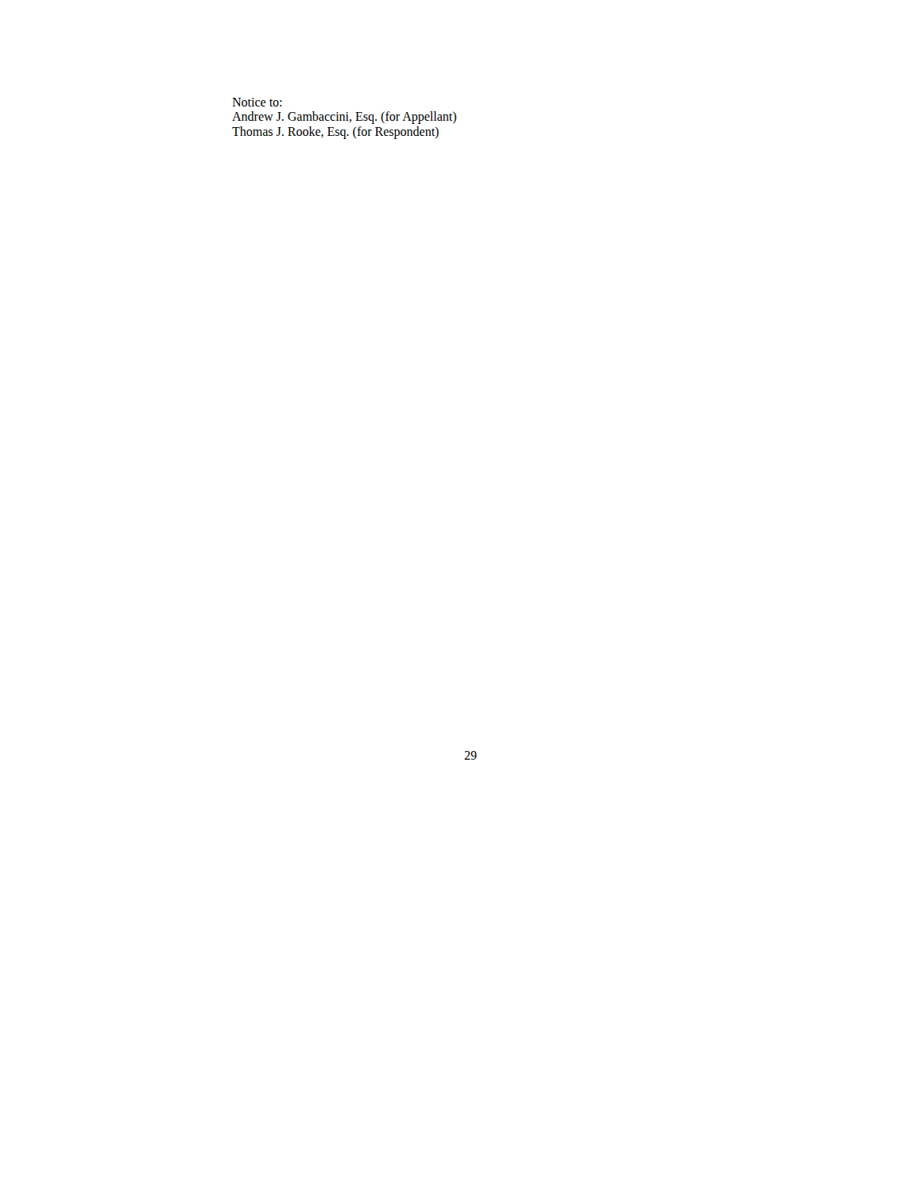Notice to:
Andrew J. Gambaccini, Esq. (for Appellant)
Thomas J. Rooke, Esq. (for Respondent)
29